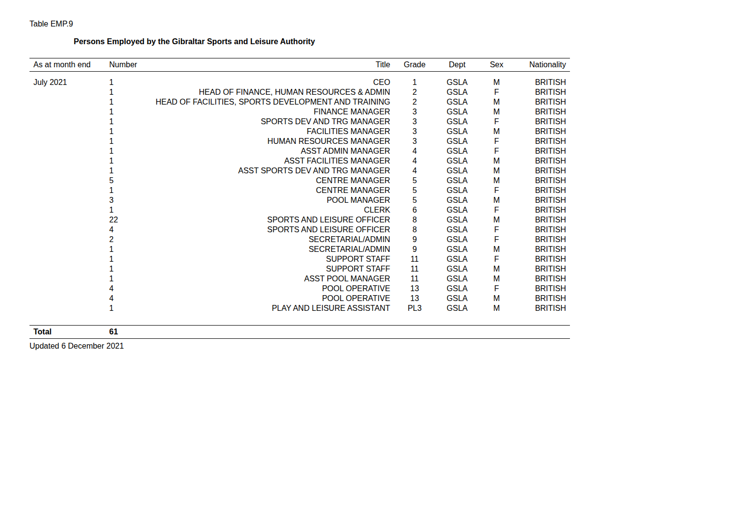Table EMP.9
Persons Employed by the Gibraltar Sports and Leisure Authority
| As at month end | Number | Title | Grade | Dept | Sex | Nationality |
| --- | --- | --- | --- | --- | --- | --- |
| July 2021 | 1 | CEO | 1 | GSLA | M | BRITISH |
| | 1 | HEAD OF FINANCE, HUMAN RESOURCES & ADMIN | 2 | GSLA | F | BRITISH |
| | 1 | HEAD OF FACILITIES, SPORTS DEVELOPMENT AND TRAINING | 2 | GSLA | M | BRITISH |
| | 1 | FINANCE MANAGER | 3 | GSLA | M | BRITISH |
| | 1 | SPORTS DEV AND TRG MANAGER | 3 | GSLA | F | BRITISH |
| | 1 | FACILITIES MANAGER | 3 | GSLA | M | BRITISH |
| | 1 | HUMAN RESOURCES MANAGER | 3 | GSLA | F | BRITISH |
| | 1 | ASST ADMIN MANAGER | 4 | GSLA | F | BRITISH |
| | 1 | ASST FACILITIES MANAGER | 4 | GSLA | M | BRITISH |
| | 1 | ASST SPORTS DEV AND TRG MANAGER | 4 | GSLA | M | BRITISH |
| | 5 | CENTRE MANAGER | 5 | GSLA | M | BRITISH |
| | 1 | CENTRE MANAGER | 5 | GSLA | F | BRITISH |
| | 3 | POOL MANAGER | 5 | GSLA | M | BRITISH |
| | 1 | CLERK | 6 | GSLA | F | BRITISH |
| | 22 | SPORTS AND LEISURE OFFICER | 8 | GSLA | M | BRITISH |
| | 4 | SPORTS AND LEISURE OFFICER | 8 | GSLA | F | BRITISH |
| | 2 | SECRETARIAL/ADMIN | 9 | GSLA | F | BRITISH |
| | 1 | SECRETARIAL/ADMIN | 9 | GSLA | M | BRITISH |
| | 1 | SUPPORT STAFF | 11 | GSLA | F | BRITISH |
| | 1 | SUPPORT STAFF | 11 | GSLA | M | BRITISH |
| | 1 | ASST POOL MANAGER | 11 | GSLA | M | BRITISH |
| | 4 | POOL OPERATIVE | 13 | GSLA | F | BRITISH |
| | 4 | POOL OPERATIVE | 13 | GSLA | M | BRITISH |
| | 1 | PLAY AND LEISURE ASSISTANT | PL3 | GSLA | M | BRITISH |
| Total | 61 | |
Updated 6 December 2021